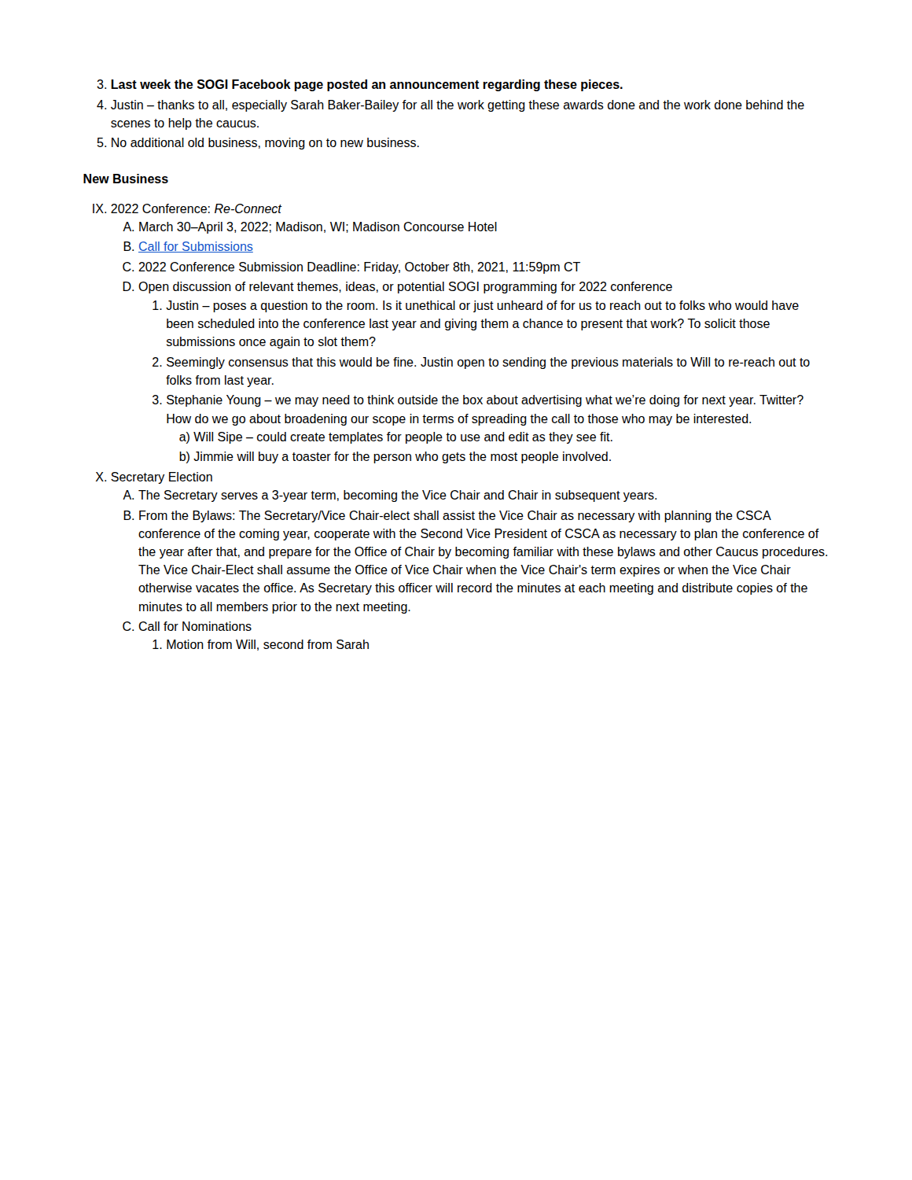Last week the SOGI Facebook page posted an announcement regarding these pieces.
Justin – thanks to all, especially Sarah Baker-Bailey for all the work getting these awards done and the work done behind the scenes to help the caucus.
No additional old business, moving on to new business.
New Business
2022 Conference: Re-Connect
March 30–April 3, 2022; Madison, WI; Madison Concourse Hotel
Call for Submissions
2022 Conference Submission Deadline: Friday, October 8th, 2021, 11:59pm CT
Open discussion of relevant themes, ideas, or potential SOGI programming for 2022 conference
Justin – poses a question to the room. Is it unethical or just unheard of for us to reach out to folks who would have been scheduled into the conference last year and giving them a chance to present that work? To solicit those submissions once again to slot them?
Seemingly consensus that this would be fine. Justin open to sending the previous materials to Will to re-reach out to folks from last year.
Stephanie Young – we may need to think outside the box about advertising what we’re doing for next year. Twitter? How do we go about broadening our scope in terms of spreading the call to those who may be interested.
Will Sipe – could create templates for people to use and edit as they see fit.
Jimmie will buy a toaster for the person who gets the most people involved.
Secretary Election
The Secretary serves a 3-year term, becoming the Vice Chair and Chair in subsequent years.
From the Bylaws: The Secretary/Vice Chair-elect shall assist the Vice Chair as necessary with planning the CSCA conference of the coming year, cooperate with the Second Vice President of CSCA as necessary to plan the conference of the year after that, and prepare for the Office of Chair by becoming familiar with these bylaws and other Caucus procedures. The Vice Chair-Elect shall assume the Office of Vice Chair when the Vice Chair's term expires or when the Vice Chair otherwise vacates the office. As Secretary this officer will record the minutes at each meeting and distribute copies of the minutes to all members prior to the next meeting.
Call for Nominations
Motion from Will, second from Sarah